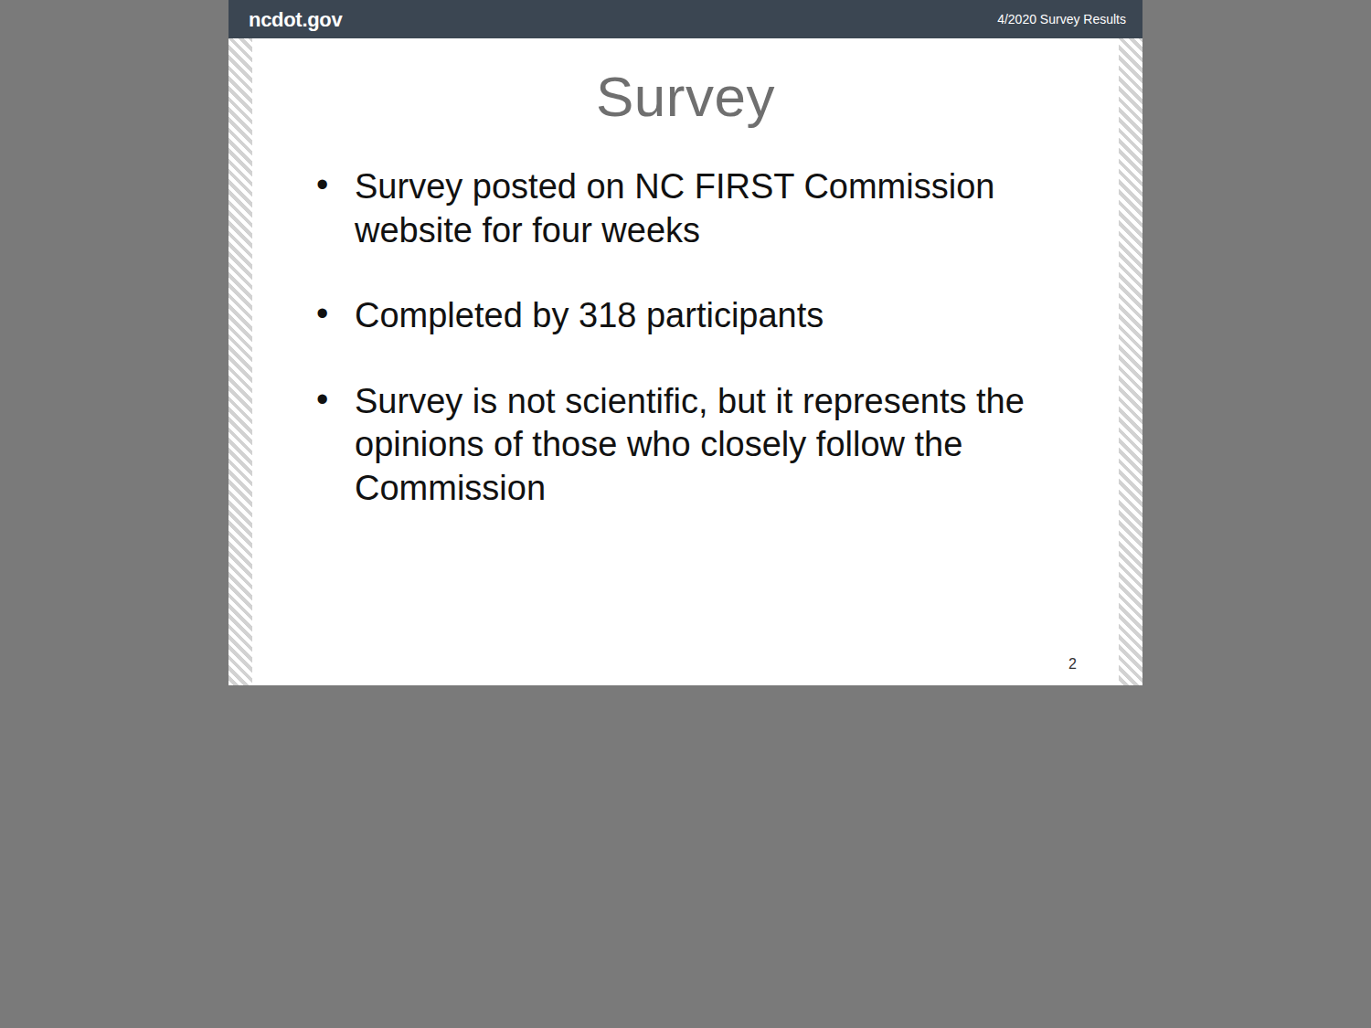ncdot.gov
4/2020 Survey Results
Survey
Survey posted on NC FIRST Commission website for four weeks
Completed by 318 participants
Survey is not scientific, but it represents the opinions of those who closely follow the Commission
2